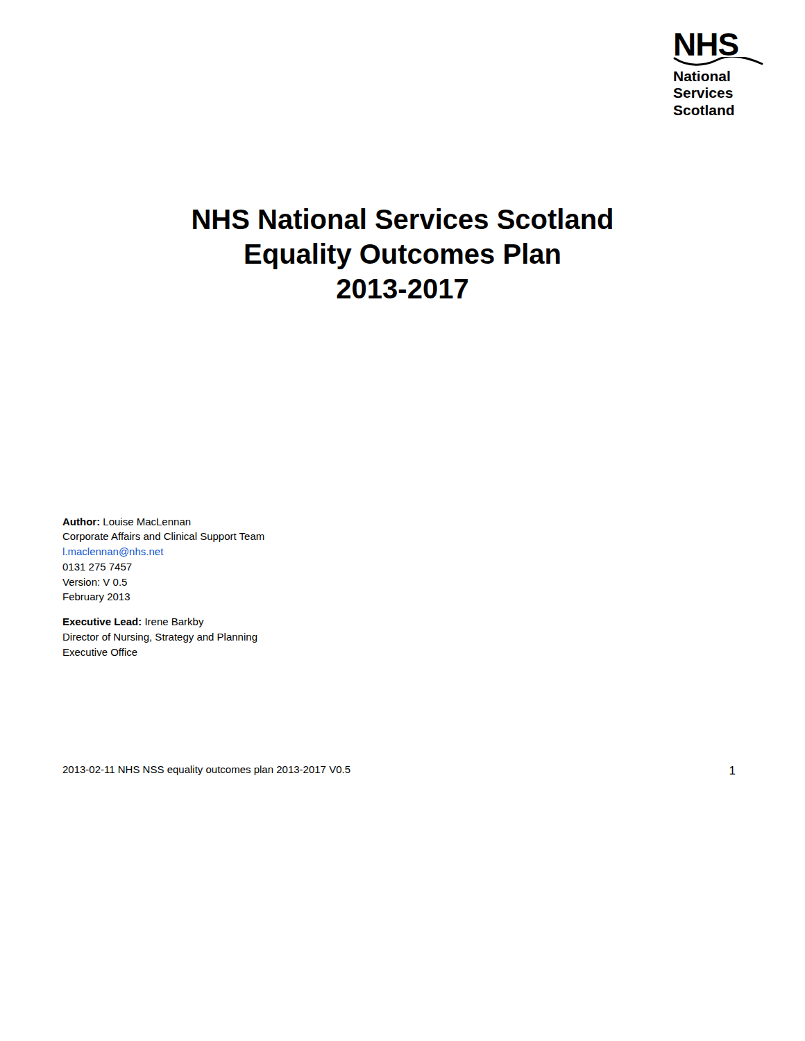NHS National
Services
Scotland
NHS National Services Scotland
Equality Outcomes Plan
2013-2017
Author: Louise MacLennan
Corporate Affairs and Clinical Support Team
l.maclennan@nhs.net
0131 275 7457
Version: V 0.5
February 2013
Executive Lead: Irene Barkby
Director of Nursing, Strategy and Planning
Executive Office
2013-02-11 NHS NSS equality outcomes plan 2013-2017 V0.5 1